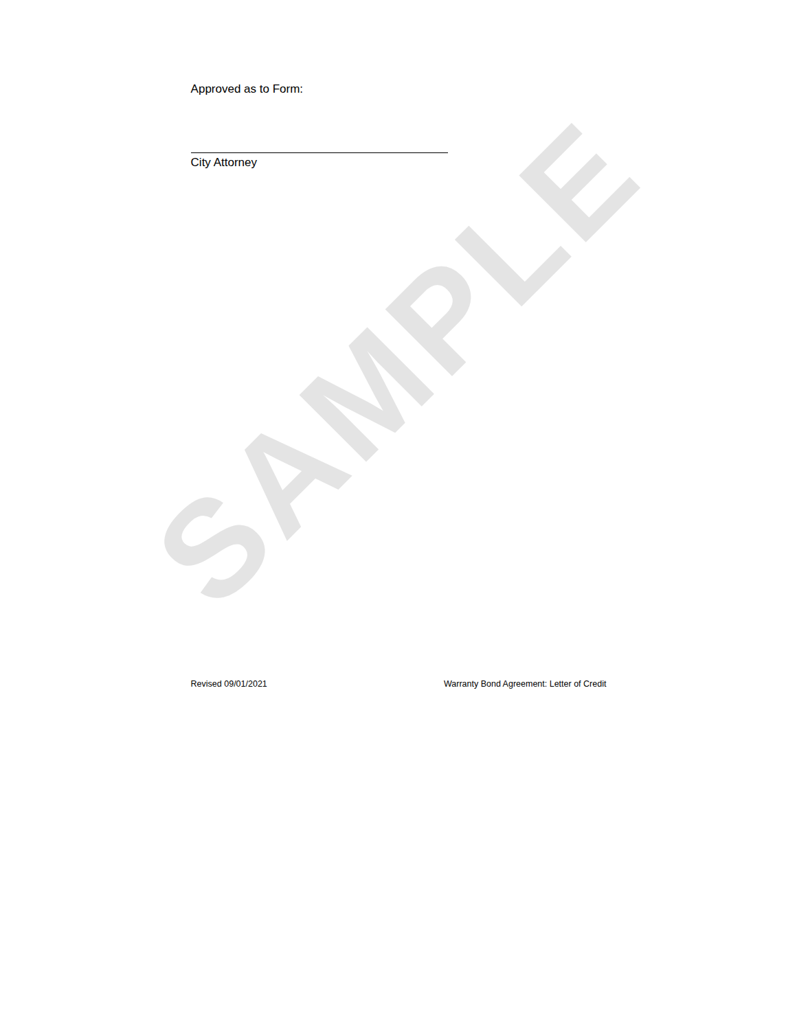SAMPLE
Approved as to Form:
City Attorney
Revised 09/01/2021
Warranty Bond Agreement: Letter of Credit